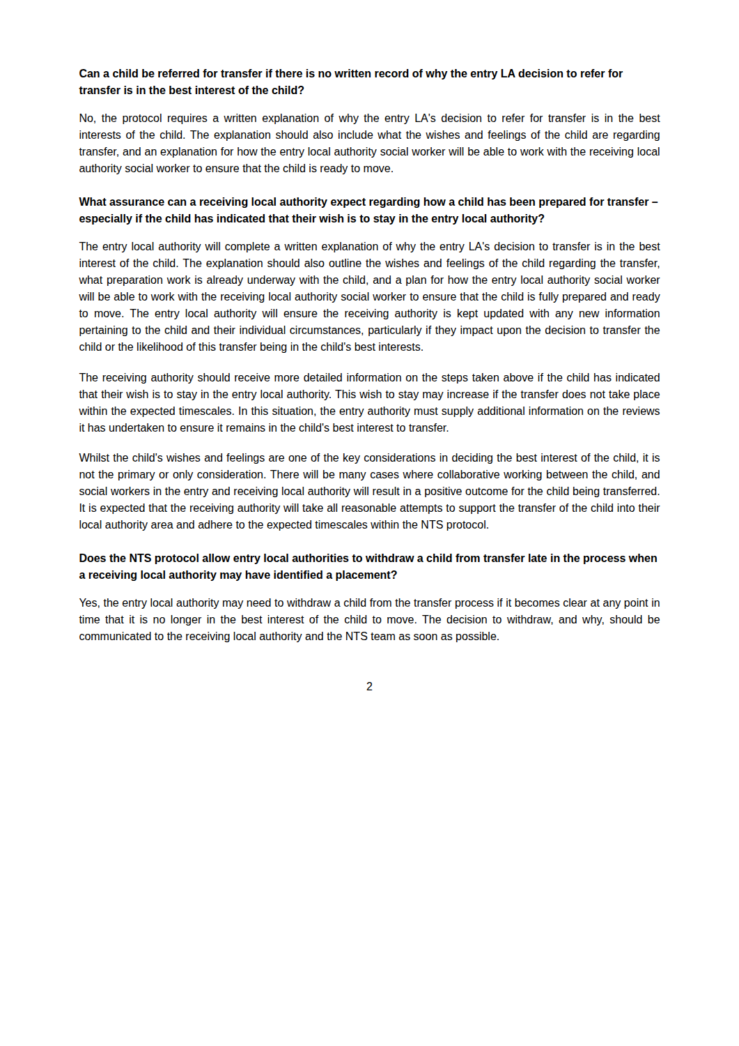Can a child be referred for transfer if there is no written record of why the entry LA decision to refer for transfer is in the best interest of the child?
No, the protocol requires a written explanation of why the entry LA's decision to refer for transfer is in the best interests of the child. The explanation should also include what the wishes and feelings of the child are regarding transfer, and an explanation for how the entry local authority social worker will be able to work with the receiving local authority social worker to ensure that the child is ready to move.
What assurance can a receiving local authority expect regarding how a child has been prepared for transfer – especially if the child has indicated that their wish is to stay in the entry local authority?
The entry local authority will complete a written explanation of why the entry LA's decision to transfer is in the best interest of the child. The explanation should also outline the wishes and feelings of the child regarding the transfer, what preparation work is already underway with the child, and a plan for how the entry local authority social worker will be able to work with the receiving local authority social worker to ensure that the child is fully prepared and ready to move. The entry local authority will ensure the receiving authority is kept updated with any new information pertaining to the child and their individual circumstances, particularly if they impact upon the decision to transfer the child or the likelihood of this transfer being in the child's best interests.
The receiving authority should receive more detailed information on the steps taken above if the child has indicated that their wish is to stay in the entry local authority. This wish to stay may increase if the transfer does not take place within the expected timescales. In this situation, the entry authority must supply additional information on the reviews it has undertaken to ensure it remains in the child's best interest to transfer.
Whilst the child's wishes and feelings are one of the key considerations in deciding the best interest of the child, it is not the primary or only consideration. There will be many cases where collaborative working between the child, and social workers in the entry and receiving local authority will result in a positive outcome for the child being transferred. It is expected that the receiving authority will take all reasonable attempts to support the transfer of the child into their local authority area and adhere to the expected timescales within the NTS protocol.
Does the NTS protocol allow entry local authorities to withdraw a child from transfer late in the process when a receiving local authority may have identified a placement?
Yes, the entry local authority may need to withdraw a child from the transfer process if it becomes clear at any point in time that it is no longer in the best interest of the child to move. The decision to withdraw, and why, should be communicated to the receiving local authority and the NTS team as soon as possible.
2